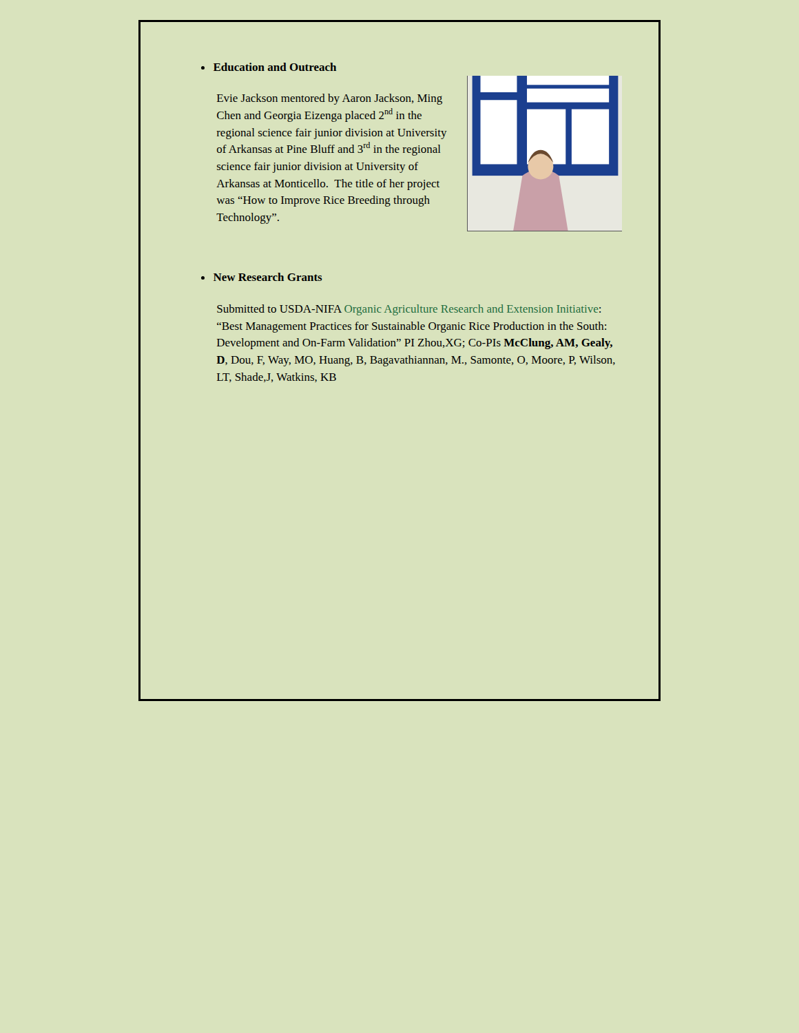Education and Outreach
Evie Jackson mentored by Aaron Jackson, Ming Chen and Georgia Eizenga placed 2nd in the regional science fair junior division at University of Arkansas at Pine Bluff and 3rd in the regional science fair junior division at University of Arkansas at Monticello. The title of her project was “How to Improve Rice Breeding through Technology”.
New Research Grants
Submitted to USDA-NIFA Organic Agriculture Research and Extension Initiative: “Best Management Practices for Sustainable Organic Rice Production in the South: Development and On-Farm Validation” PI Zhou,XG; Co-PIs McClung, AM, Gealy, D, Dou, F, Way, MO, Huang, B, Bagavathiannan, M., Samonte, O, Moore, P, Wilson, LT, Shade,J, Watkins, KB